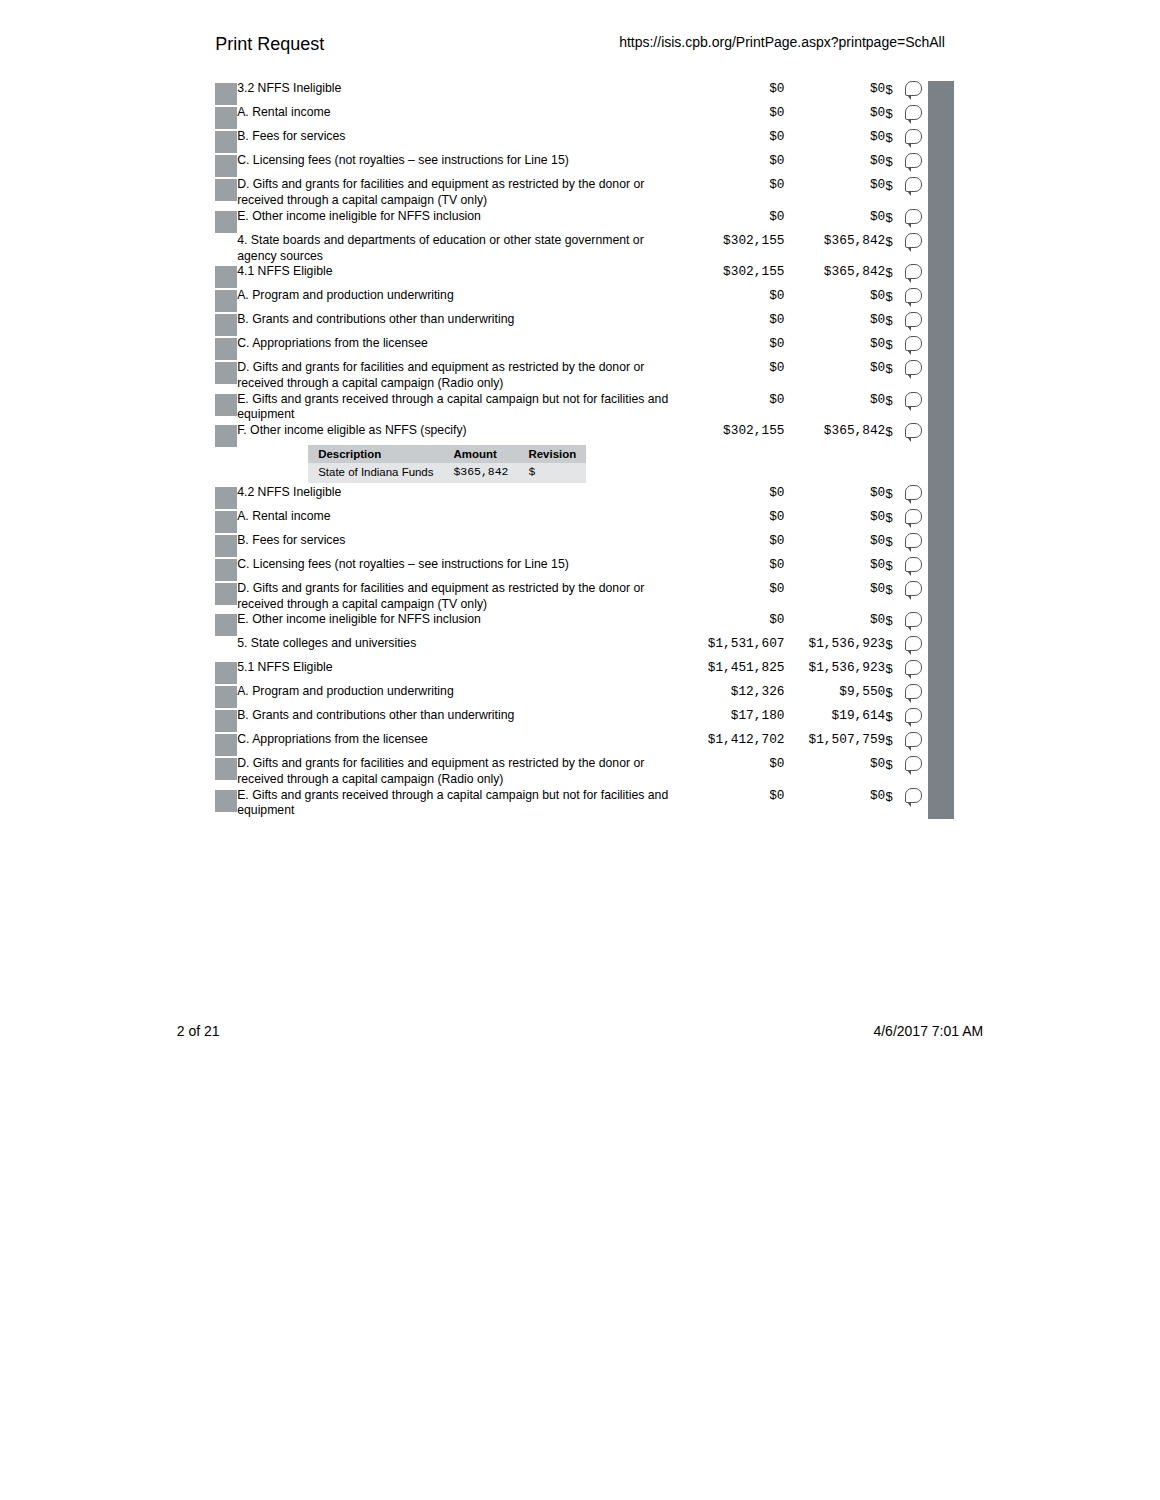Print Request
https://isis.cpb.org/PrintPage.aspx?printpage=SchAll
| | 3.2 NFFS Ineligible | $0 | $0 | $ |
| | A. Rental income | $0 | $0 | $ |
| | B. Fees for services | $0 | $0 | $ |
| | C. Licensing fees (not royalties – see instructions for Line 15) | $0 | $0 | $ |
| | D. Gifts and grants for facilities and equipment as restricted by the donor or received through a capital campaign (TV only) | $0 | $0 | $ |
| | E. Other income ineligible for NFFS inclusion | $0 | $0 | $ |
| | 4. State boards and departments of education or other state government or agency sources | $302,155 | $365,842 | $ |
| | 4.1 NFFS Eligible | $302,155 | $365,842 | $ |
| | A. Program and production underwriting | $0 | $0 | $ |
| | B. Grants and contributions other than underwriting | $0 | $0 | $ |
| | C. Appropriations from the licensee | $0 | $0 | $ |
| | D. Gifts and grants for facilities and equipment as restricted by the donor or received through a capital campaign (Radio only) | $0 | $0 | $ |
| | E. Gifts and grants received through a capital campaign but not for facilities and equipment | $0 | $0 | $ |
| | F. Other income eligible as NFFS (specify) / Description / Amount / Revision / / --- / --- / --- / / State of Indiana Funds / $365,842 / $ / | $302,155 | $365,842 | $ |
| | 4.2 NFFS Ineligible | $0 | $0 | $ |
| | A. Rental income | $0 | $0 | $ |
| | B. Fees for services | $0 | $0 | $ |
| | C. Licensing fees (not royalties – see instructions for Line 15) | $0 | $0 | $ |
| | D. Gifts and grants for facilities and equipment as restricted by the donor or received through a capital campaign (TV only) | $0 | $0 | $ |
| | E. Other income ineligible for NFFS inclusion | $0 | $0 | $ |
| | 5. State colleges and universities | $1,531,607 | $1,536,923 | $ |
| | 5.1 NFFS Eligible | $1,451,825 | $1,536,923 | $ |
| | A. Program and production underwriting | $12,326 | $9,550 | $ |
| | B. Grants and contributions other than underwriting | $17,180 | $19,614 | $ |
| | C. Appropriations from the licensee | $1,412,702 | $1,507,759 | $ |
| | D. Gifts and grants for facilities and equipment as restricted by the donor or received through a capital campaign (Radio only) | $0 | $0 | $ |
| | E. Gifts and grants received through a capital campaign but not for facilities and equipment | $0 | $0 | $ |
2 of 21
4/6/2017 7:01 AM